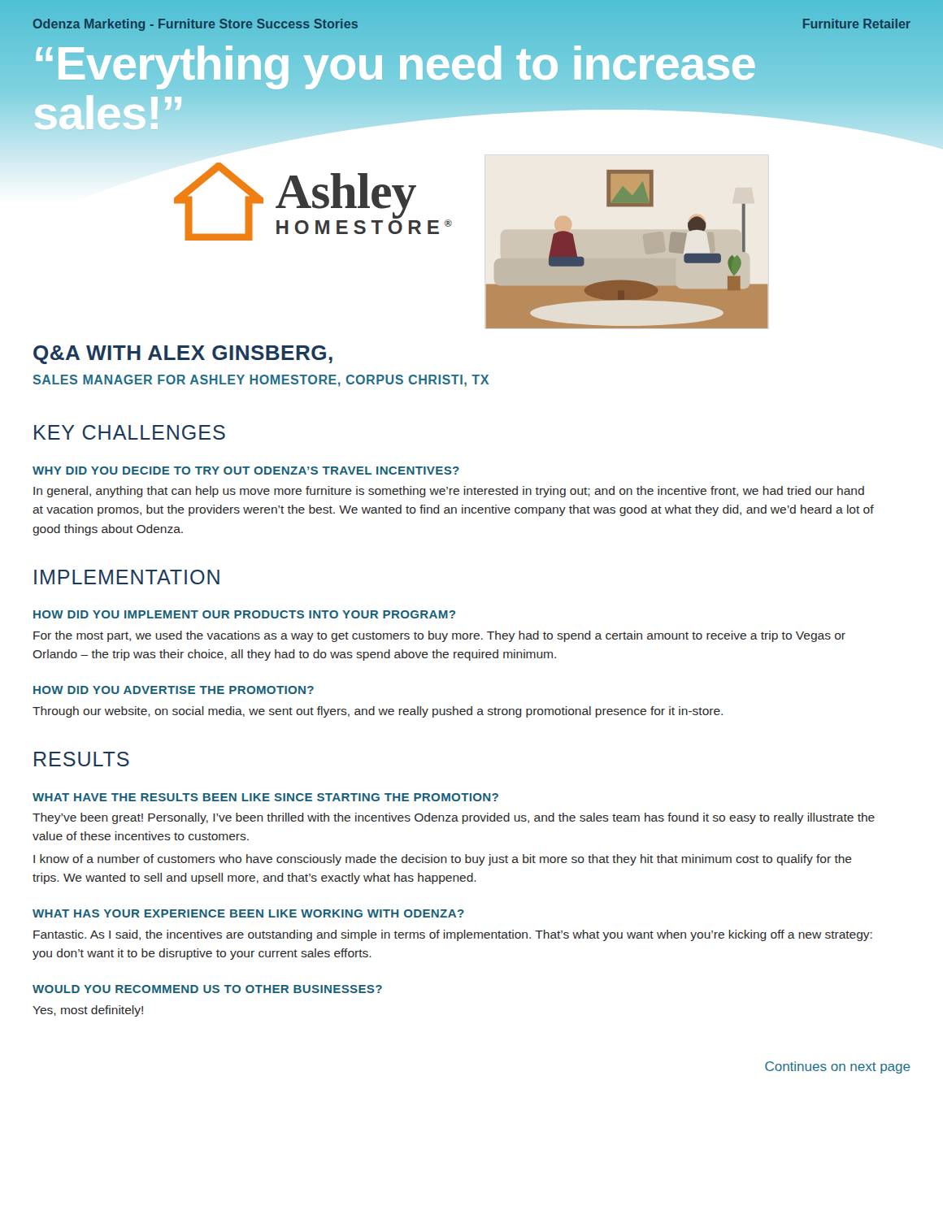Odenza Marketing - Furniture Store Success Stories
Furniture Retailer
“Everything you need to increase sales!”
Ashley
HOMESTORE®
Q&A with Alex Ginsberg,
Sales Manager for Ashley HomeStore, Corpus Christi, TX
Key Challenges
Why did you decide to try out Odenza’s travel incentives?
In general, anything that can help us move more furniture is something we’re interested in trying out; and on the incentive front, we had tried our hand at vacation promos, but the providers weren’t the best. We wanted to find an incentive company that was good at what they did, and we’d heard a lot of good things about Odenza.
Implementation
How did you implement our products into your program?
For the most part, we used the vacations as a way to get customers to buy more. They had to spend a certain amount to receive a trip to Vegas or Orlando – the trip was their choice, all they had to do was spend above the required minimum.
How did you advertise the promotion?
Through our website, on social media, we sent out flyers, and we really pushed a strong promotional presence for it in-store.
Results
What have the results been like since starting the promotion?
They’ve been great! Personally, I’ve been thrilled with the incentives Odenza provided us, and the sales team has found it so easy to really illustrate the value of these incentives to customers.
I know of a number of customers who have consciously made the decision to buy just a bit more so that they hit that minimum cost to qualify for the trips. We wanted to sell and upsell more, and that’s exactly what has happened.
What has your experience been like working with Odenza?
Fantastic. As I said, the incentives are outstanding and simple in terms of implementation. That’s what you want when you’re kicking off a new strategy: you don’t want it to be disruptive to your current sales efforts.
Would you recommend us to other businesses?
Yes, most definitely!
Continues on next page